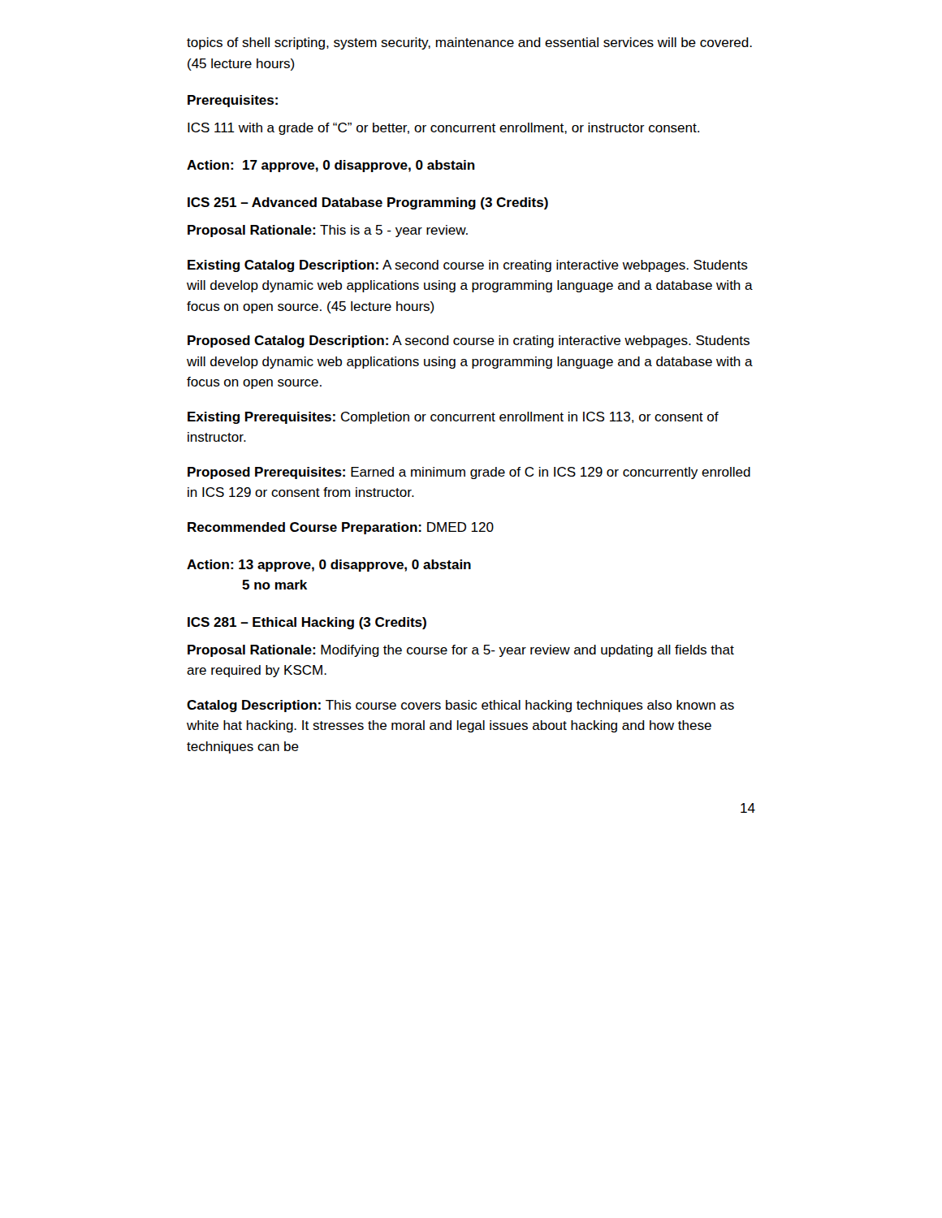topics of shell scripting, system security, maintenance and essential services will be covered. (45 lecture hours)
Prerequisites:
ICS 111 with a grade of “C” or better, or concurrent enrollment, or instructor consent.
Action: 17 approve, 0 disapprove, 0 abstain
ICS 251 – Advanced Database Programming (3 Credits)
Proposal Rationale: This is a 5 - year review.
Existing Catalog Description: A second course in creating interactive webpages. Students will develop dynamic web applications using a programming language and a database with a focus on open source. (45 lecture hours)
Proposed Catalog Description: A second course in crating interactive webpages. Students will develop dynamic web applications using a programming language and a database with a focus on open source.
Existing Prerequisites: Completion or concurrent enrollment in ICS 113, or consent of instructor.
Proposed Prerequisites: Earned a minimum grade of C in ICS 129 or concurrently enrolled in ICS 129 or consent from instructor.
Recommended Course Preparation: DMED 120
Action: 13 approve, 0 disapprove, 0 abstain 5 no mark
ICS 281 – Ethical Hacking (3 Credits)
Proposal Rationale: Modifying the course for a 5- year review and updating all fields that are required by KSCM.
Catalog Description: This course covers basic ethical hacking techniques also known as white hat hacking. It stresses the moral and legal issues about hacking and how these techniques can be
14